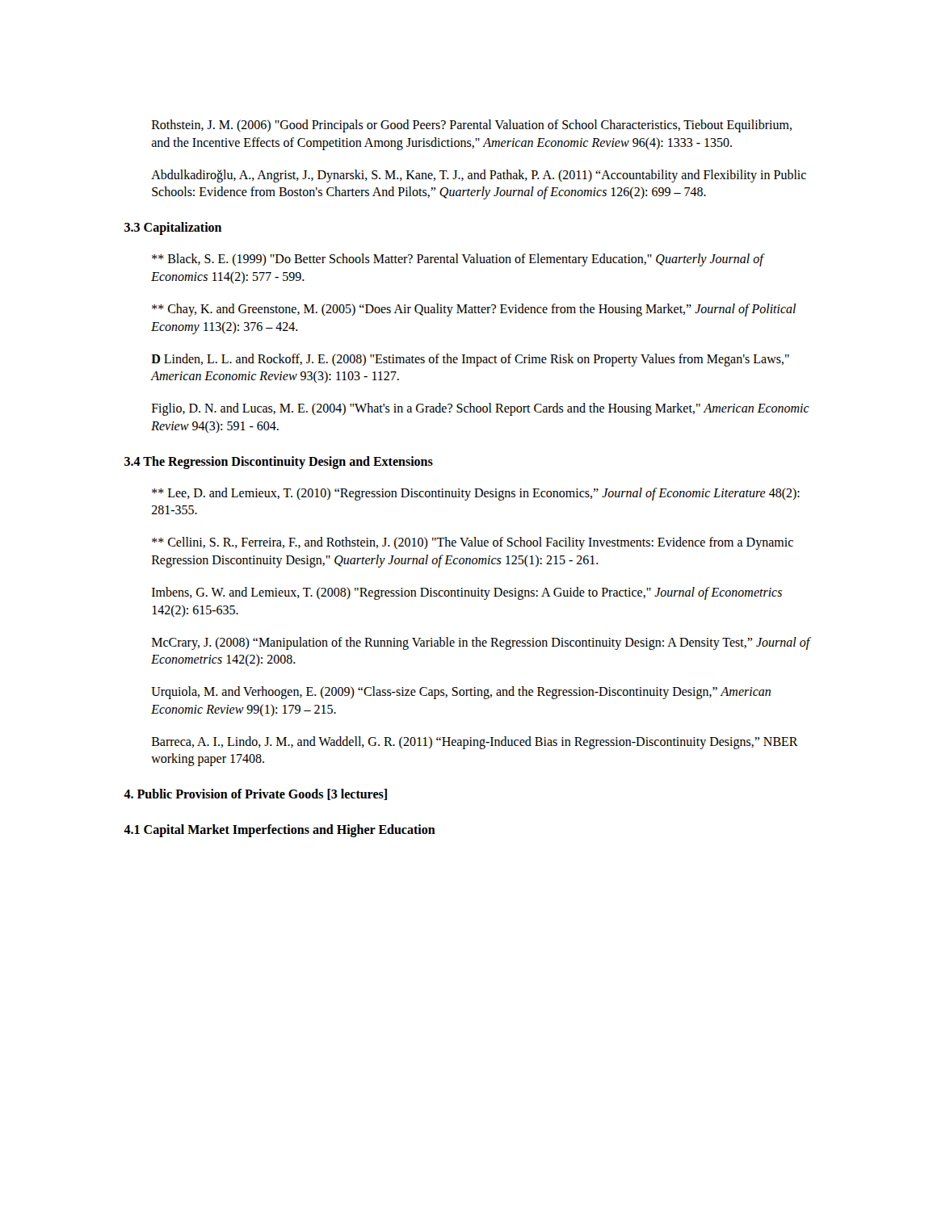Rothstein, J. M. (2006) "Good Principals or Good Peers? Parental Valuation of School Characteristics, Tiebout Equilibrium, and the Incentive Effects of Competition Among Jurisdictions," American Economic Review 96(4): 1333 - 1350.
Abdulkadiroğlu, A., Angrist, J., Dynarski, S. M., Kane, T. J., and Pathak, P. A. (2011) “Accountability and Flexibility in Public Schools: Evidence from Boston's Charters And Pilots,” Quarterly Journal of Economics 126(2): 699 – 748.
3.3 Capitalization
** Black, S. E. (1999) "Do Better Schools Matter? Parental Valuation of Elementary Education," Quarterly Journal of Economics 114(2): 577 - 599.
** Chay, K. and Greenstone, M. (2005) “Does Air Quality Matter? Evidence from the Housing Market,” Journal of Political Economy 113(2): 376 – 424.
D Linden, L. L. and Rockoff, J. E. (2008) "Estimates of the Impact of Crime Risk on Property Values from Megan's Laws," American Economic Review 93(3): 1103 - 1127.
Figlio, D. N. and Lucas, M. E. (2004) "What's in a Grade? School Report Cards and the Housing Market," American Economic Review 94(3): 591 - 604.
3.4 The Regression Discontinuity Design and Extensions
** Lee, D. and Lemieux, T. (2010) “Regression Discontinuity Designs in Economics,” Journal of Economic Literature 48(2): 281-355.
** Cellini, S. R., Ferreira, F., and Rothstein, J. (2010) "The Value of School Facility Investments: Evidence from a Dynamic Regression Discontinuity Design," Quarterly Journal of Economics 125(1): 215 - 261.
Imbens, G. W. and Lemieux, T. (2008) "Regression Discontinuity Designs: A Guide to Practice," Journal of Econometrics 142(2): 615-635.
McCrary, J. (2008) “Manipulation of the Running Variable in the Regression Discontinuity Design: A Density Test,” Journal of Econometrics 142(2): 2008.
Urquiola, M. and Verhoogen, E. (2009) “Class-size Caps, Sorting, and the Regression-Discontinuity Design,” American Economic Review 99(1): 179 – 215.
Barreca, A. I., Lindo, J. M., and Waddell, G. R. (2011) “Heaping-Induced Bias in Regression-Discontinuity Designs,” NBER working paper 17408.
4. Public Provision of Private Goods [3 lectures]
4.1 Capital Market Imperfections and Higher Education